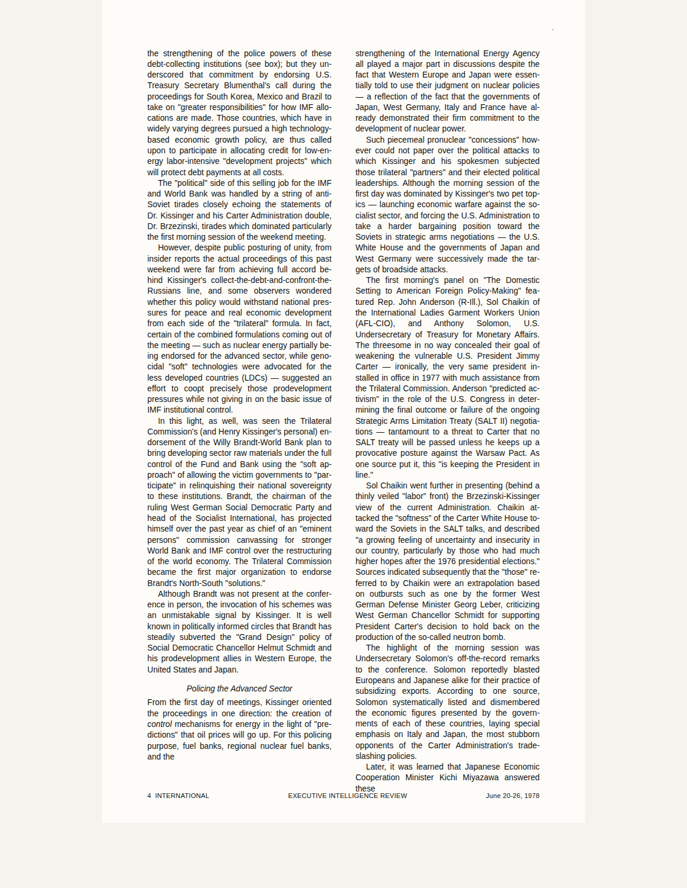.
the strengthening of the police powers of these debt-collecting institutions (see box); but they underscored that commitment by endorsing U.S. Treasury Secretary Blumenthal's call during the proceedings for South Korea, Mexico and Brazil to take on "greater responsibilities" for how IMF allocations are made. Those countries, which have in widely varying degrees pursued a high technology-based economic growth policy, are thus called upon to participate in allocating credit for low-energy labor-intensive "development projects" which will protect debt payments at all costs.
The "political" side of this selling job for the IMF and World Bank was handled by a string of anti-Soviet tirades closely echoing the statements of Dr. Kissinger and his Carter Administration double, Dr. Brzezinski, tirades which dominated particularly the first morning session of the weekend meeting.
However, despite public posturing of unity, from insider reports the actual proceedings of this past weekend were far from achieving full accord behind Kissinger's collect-the-debt-and-confront-the-Russians line, and some observers wondered whether this policy would withstand national pressures for peace and real economic development from each side of the "trilateral" formula. In fact, certain of the combined formulations coming out of the meeting — such as nuclear energy partially being endorsed for the advanced sector, while genocidal "soft" technologies were advocated for the less developed countries (LDCs) — suggested an effort to coopt precisely those prodevelopment pressures while not giving in on the basic issue of IMF institutional control.
In this light, as well, was seen the Trilateral Commission's (and Henry Kissinger's personal) endorsement of the Willy Brandt-World Bank plan to bring developing sector raw materials under the full control of the Fund and Bank using the "soft approach" of allowing the victim governments to "participate" in relinquishing their national sovereignty to these institutions. Brandt, the chairman of the ruling West German Social Democratic Party and head of the Socialist International, has projected himself over the past year as chief of an "eminent persons" commission canvassing for stronger World Bank and IMF control over the restructuring of the world economy. The Trilateral Commission became the first major organization to endorse Brandt's North-South "solutions."
Although Brandt was not present at the conference in person, the invocation of his schemes was an unmistakable signal by Kissinger. It is well known in politically informed circles that Brandt has steadily subverted the "Grand Design" policy of Social Democratic Chancellor Helmut Schmidt and his prodevelopment allies in Western Europe, the United States and Japan.
Policing the Advanced Sector
From the first day of meetings, Kissinger oriented the proceedings in one direction: the creation of control mechanisms for energy in the light of "predictions" that oil prices will go up. For this policing purpose, fuel banks, regional nuclear fuel banks, and the
strengthening of the International Energy Agency all played a major part in discussions despite the fact that Western Europe and Japan were essentially told to use their judgment on nuclear policies — a reflection of the fact that the governments of Japan, West Germany, Italy and France have already demonstrated their firm commitment to the development of nuclear power.
Such piecemeal pronuclear "concessions" however could not paper over the political attacks to which Kissinger and his spokesmen subjected those trilateral "partners" and their elected political leaderships. Although the morning session of the first day was dominated by Kissinger's two pet topics — launching economic warfare against the socialist sector, and forcing the U.S. Administration to take a harder bargaining position toward the Soviets in strategic arms negotiations — the U.S. White House and the governments of Japan and West Germany were successively made the targets of broadside attacks.
The first morning's panel on "The Domestic Setting to American Foreign Policy-Making" featured Rep. John Anderson (R-Ill.), Sol Chaikin of the International Ladies Garment Workers Union (AFL-CIO), and Anthony Solomon, U.S. Undersecretary of Treasury for Monetary Affairs. The threesome in no way concealed their goal of weakening the vulnerable U.S. President Jimmy Carter — ironically, the very same president installed in office in 1977 with much assistance from the Trilateral Commission. Anderson "predicted activism" in the role of the U.S. Congress in determining the final outcome or failure of the ongoing Strategic Arms Limitation Treaty (SALT II) negotiations — tantamount to a threat to Carter that no SALT treaty will be passed unless he keeps up a provocative posture against the Warsaw Pact. As one source put it, this "is keeping the President in line."
Sol Chaikin went further in presenting (behind a thinly veiled "labor" front) the Brzezinski-Kissinger view of the current Administration. Chaikin attacked the "softness" of the Carter White House toward the Soviets in the SALT talks, and described "a growing feeling of uncertainty and insecurity in our country, particularly by those who had much higher hopes after the 1976 presidential elections." Sources indicated subsequently that the "those" referred to by Chaikin were an extrapolation based on outbursts such as one by the former West German Defense Minister Georg Leber, criticizing West German Chancellor Schmidt for supporting President Carter's decision to hold back on the production of the so-called neutron bomb.
The highlight of the morning session was Undersecretary Solomon's off-the-record remarks to the conference. Solomon reportedly blasted Europeans and Japanese alike for their practice of subsidizing exports. According to one source, Solomon systematically listed and dismembered the economic figures presented by the governments of each of these countries, laying special emphasis on Italy and Japan, the most stubborn opponents of the Carter Administration's trade-slashing policies.
Later, it was learned that Japanese Economic Cooperation Minister Kichi Miyazawa answered these
4 INTERNATIONAL
EXECUTIVE INTELLIGENCE REVIEW
June 20-26, 1978